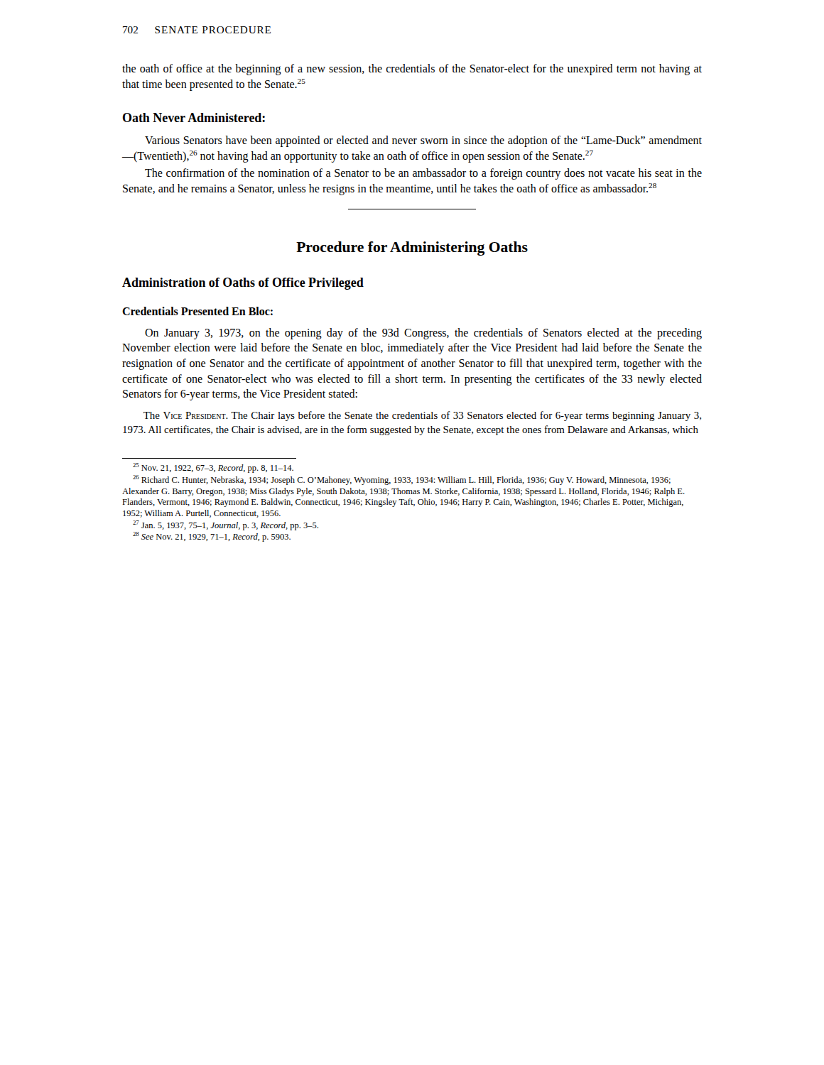702 SENATE PROCEDURE
the oath of office at the beginning of a new session, the credentials of the Senator-elect for the unexpired term not having at that time been presented to the Senate.25
Oath Never Administered:
Various Senators have been appointed or elected and never sworn in since the adoption of the “Lame-Duck” amendment—(Twentieth),26 not having had an opportunity to take an oath of office in open session of the Senate.27
The confirmation of the nomination of a Senator to be an ambassador to a foreign country does not vacate his seat in the Senate, and he remains a Senator, unless he resigns in the meantime, until he takes the oath of office as ambassador.28
Procedure for Administering Oaths
Administration of Oaths of Office Privileged
Credentials Presented En Bloc:
On January 3, 1973, on the opening day of the 93d Congress, the credentials of Senators elected at the preceding November election were laid before the Senate en bloc, immediately after the Vice President had laid before the Senate the resignation of one Senator and the certificate of appointment of another Senator to fill that unexpired term, together with the certificate of one Senator-elect who was elected to fill a short term. In presenting the certificates of the 33 newly elected Senators for 6-year terms, the Vice President stated:
The Vice President. The Chair lays before the Senate the credentials of 33 Senators elected for 6-year terms beginning January 3, 1973. All certificates, the Chair is advised, are in the form suggested by the Senate, except the ones from Delaware and Arkansas, which
25 Nov. 21, 1922, 67–3, Record, pp. 8, 11–14.
26 Richard C. Hunter, Nebraska, 1934; Joseph C. O’Mahoney, Wyoming, 1933, 1934: William L. Hill, Florida, 1936; Guy V. Howard, Minnesota, 1936; Alexander G. Barry, Oregon, 1938; Miss Gladys Pyle, South Dakota, 1938; Thomas M. Storke, California, 1938; Spessard L. Holland, Florida, 1946; Ralph E. Flanders, Vermont, 1946; Raymond E. Baldwin, Connecticut, 1946; Kingsley Taft, Ohio, 1946; Harry P. Cain, Washington, 1946; Charles E. Potter, Michigan, 1952; William A. Purtell, Connecticut, 1956.
27 Jan. 5, 1937, 75–1, Journal, p. 3, Record, pp. 3–5.
28 See Nov. 21, 1929, 71–1, Record, p. 5903.